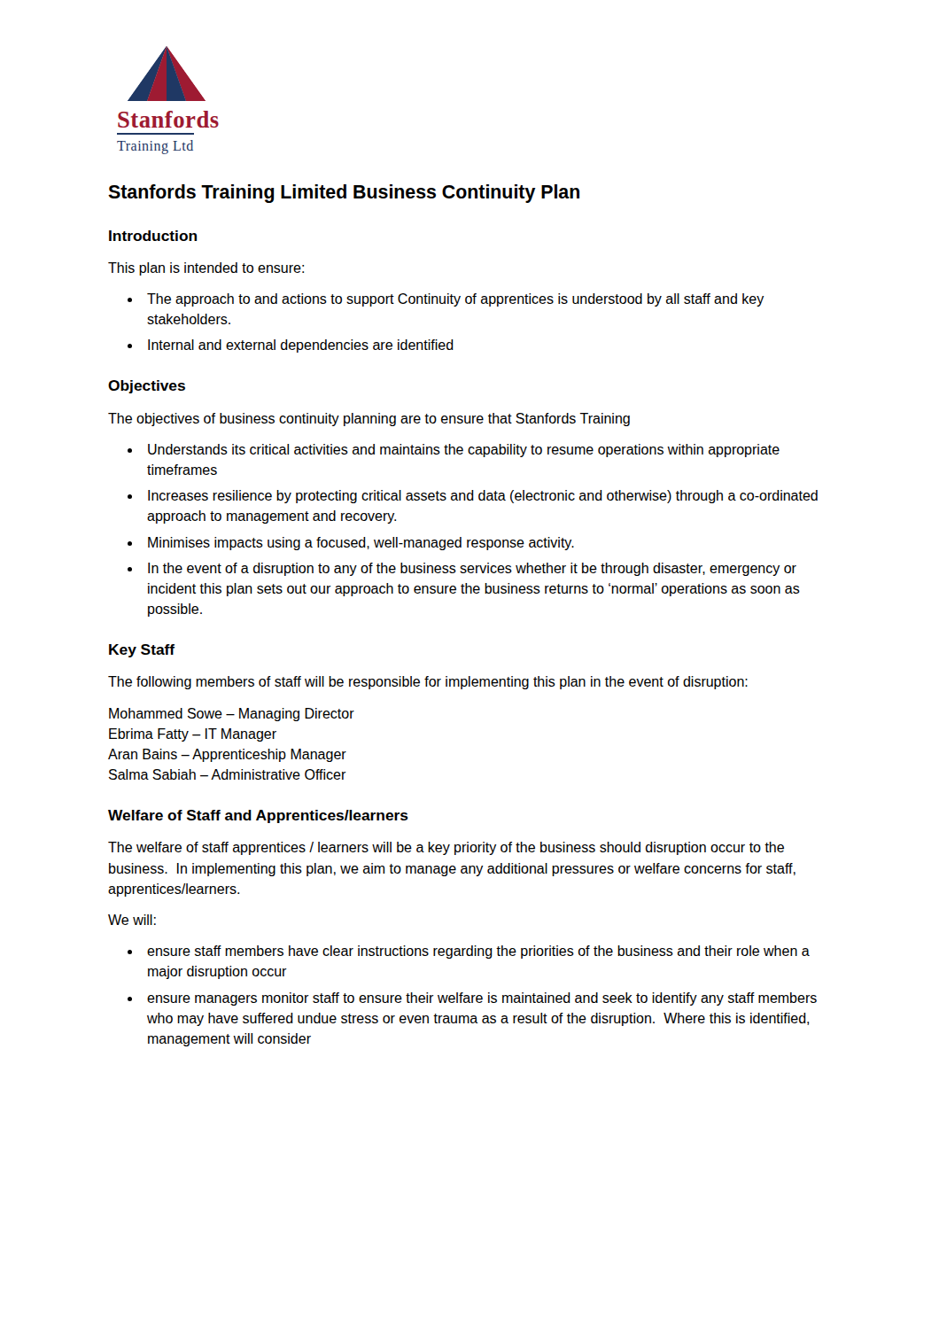Stanfords
Training Ltd
Stanfords Training Limited Business Continuity Plan
Introduction
This plan is intended to ensure:
The approach to and actions to support Continuity of apprentices is understood by all staff and key stakeholders.
Internal and external dependencies are identified
Objectives
The objectives of business continuity planning are to ensure that Stanfords Training
Understands its critical activities and maintains the capability to resume operations within appropriate timeframes
Increases resilience by protecting critical assets and data (electronic and otherwise) through a co-ordinated approach to management and recovery.
Minimises impacts using a focused, well-managed response activity.
In the event of a disruption to any of the business services whether it be through disaster, emergency or incident this plan sets out our approach to ensure the business returns to ‘normal’ operations as soon as possible.
Key Staff
The following members of staff will be responsible for implementing this plan in the event of disruption:
Mohammed Sowe – Managing Director
Ebrima Fatty – IT Manager
Aran Bains – Apprenticeship Manager
Salma Sabiah – Administrative Officer
Welfare of Staff and Apprentices/learners
The welfare of staff apprentices / learners will be a key priority of the business should disruption occur to the business. In implementing this plan, we aim to manage any additional pressures or welfare concerns for staff, apprentices/learners.
We will:
ensure staff members have clear instructions regarding the priorities of the business and their role when a major disruption occur
ensure managers monitor staff to ensure their welfare is maintained and seek to identify any staff members who may have suffered undue stress or even trauma as a result of the disruption. Where this is identified, management will consider